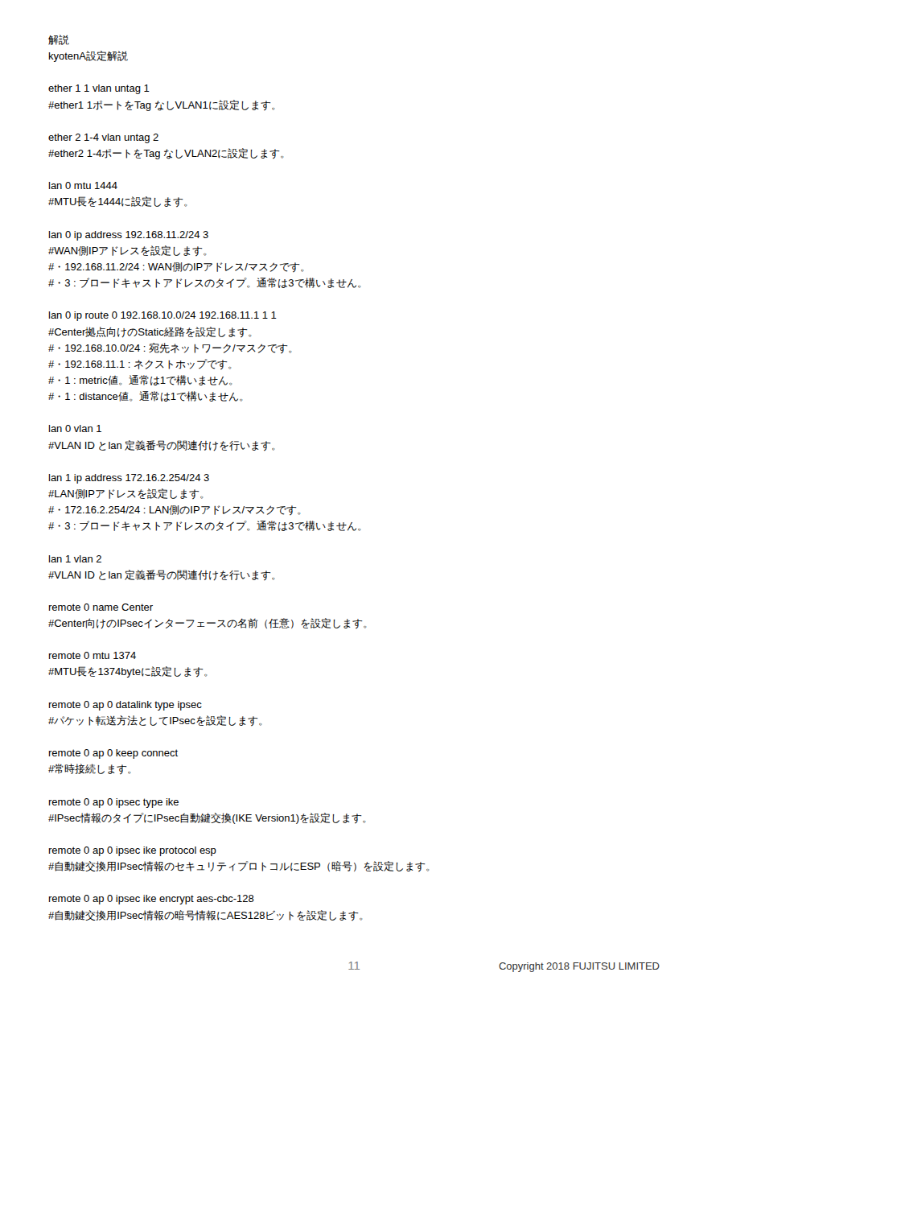解説
kyotenA設定解説
ether 1 1 vlan untag 1
#ether1 1ポートをTag なしVLAN1に設定します。
ether 2 1-4 vlan untag 2
#ether2 1-4ポートをTag なしVLAN2に設定します。
lan 0 mtu 1444
#MTU長を1444に設定します。
lan 0 ip address 192.168.11.2/24 3
#WAN側IPアドレスを設定します。
#・192.168.11.2/24 : WAN側のIPアドレス/マスクです。
#・3 : ブロードキャストアドレスのタイプ。通常は3で構いません。
lan 0 ip route 0 192.168.10.0/24 192.168.11.1 1 1
#Center拠点向けのStatic経路を設定します。
#・192.168.10.0/24 : 宛先ネットワーク/マスクです。
#・192.168.11.1 : ネクストホップです。
#・1 : metric値。通常は1で構いません。
#・1 : distance値。通常は1で構いません。
lan 0 vlan 1
#VLAN ID とlan 定義番号の関連付けを行います。
lan 1 ip address 172.16.2.254/24 3
#LAN側IPアドレスを設定します。
#・172.16.2.254/24 : LAN側のIPアドレス/マスクです。
#・3 : ブロードキャストアドレスのタイプ。通常は3で構いません。
lan 1 vlan 2
#VLAN ID とlan 定義番号の関連付けを行います。
remote 0 name Center
#Center向けのIPsecインターフェースの名前（任意）を設定します。
remote 0 mtu 1374
#MTU長を1374byteに設定します。
remote 0 ap 0 datalink type ipsec
#パケット転送方法としてIPsecを設定します。
remote 0 ap 0 keep connect
#常時接続します。
remote 0 ap 0 ipsec type ike
#IPsec情報のタイプにIPsec自動鍵交換(IKE Version1)を設定します。
remote 0 ap 0 ipsec ike protocol esp
#自動鍵交換用IPsec情報のセキュリティプロトコルにESP（暗号）を設定します。
remote 0 ap 0 ipsec ike encrypt aes-cbc-128
#自動鍵交換用IPsec情報の暗号情報にAES128ビットを設定します。
11
Copyright 2018 FUJITSU LIMITED